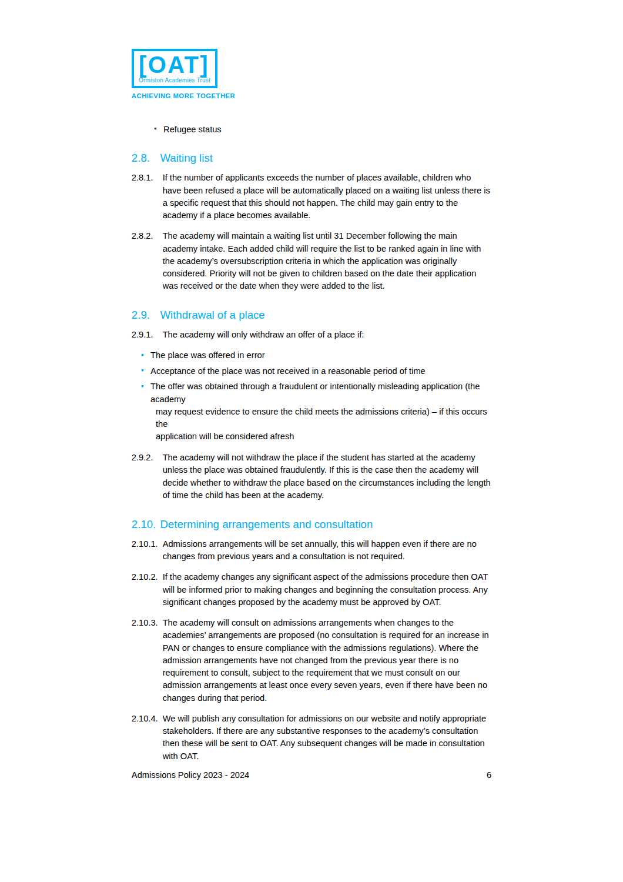[OAT] Ormiston Academies Trust
ACHIEVING MORE TOGETHER
Refugee status
2.8. Waiting list
2.8.1.
If the number of applicants exceeds the number of places available, children who have been refused a place will be automatically placed on a waiting list unless there is a specific request that this should not happen. The child may gain entry to the academy if a place becomes available.
2.8.2.
The academy will maintain a waiting list until 31 December following the main academy intake. Each added child will require the list to be ranked again in line with the academy’s oversubscription criteria in which the application was originally considered. Priority will not be given to children based on the date their application was received or the date when they were added to the list.
2.9. Withdrawal of a place
2.9.1.
The academy will only withdraw an offer of a place if:
The place was offered in error
Acceptance of the place was not received in a reasonable period of time
The offer was obtained through a fraudulent or intentionally misleading application (the academymay request evidence to ensure the child meets the admissions criteria) – if this occurs the application will be considered afresh
2.9.2.
The academy will not withdraw the place if the student has started at the academy unless the place was obtained fraudulently. If this is the case then the academy will decide whether to withdraw the place based on the circumstances including the length of time the child has been at the academy.
2.10. Determining arrangements and consultation
2.10.1.
Admissions arrangements will be set annually, this will happen even if there are no changes from previous years and a consultation is not required.
2.10.2.
If the academy changes any significant aspect of the admissions procedure then OAT will be informed prior to making changes and beginning the consultation process. Any significant changes proposed by the academy must be approved by OAT.
2.10.3.
The academy will consult on admissions arrangements when changes to the academies’ arrangements are proposed (no consultation is required for an increase in PAN or changes to ensure compliance with the admissions regulations). Where the admission arrangements have not changed from the previous year there is no requirement to consult, subject to the requirement that we must consult on our admission arrangements at least once every seven years, even if there have been no changes during that period.
2.10.4.
We will publish any consultation for admissions on our website and notify appropriate stakeholders. If there are any substantive responses to the academy’s consultation then these will be sent to OAT. Any subsequent changes will be made in consultation with OAT.
Admissions Policy 2023 - 2024 6